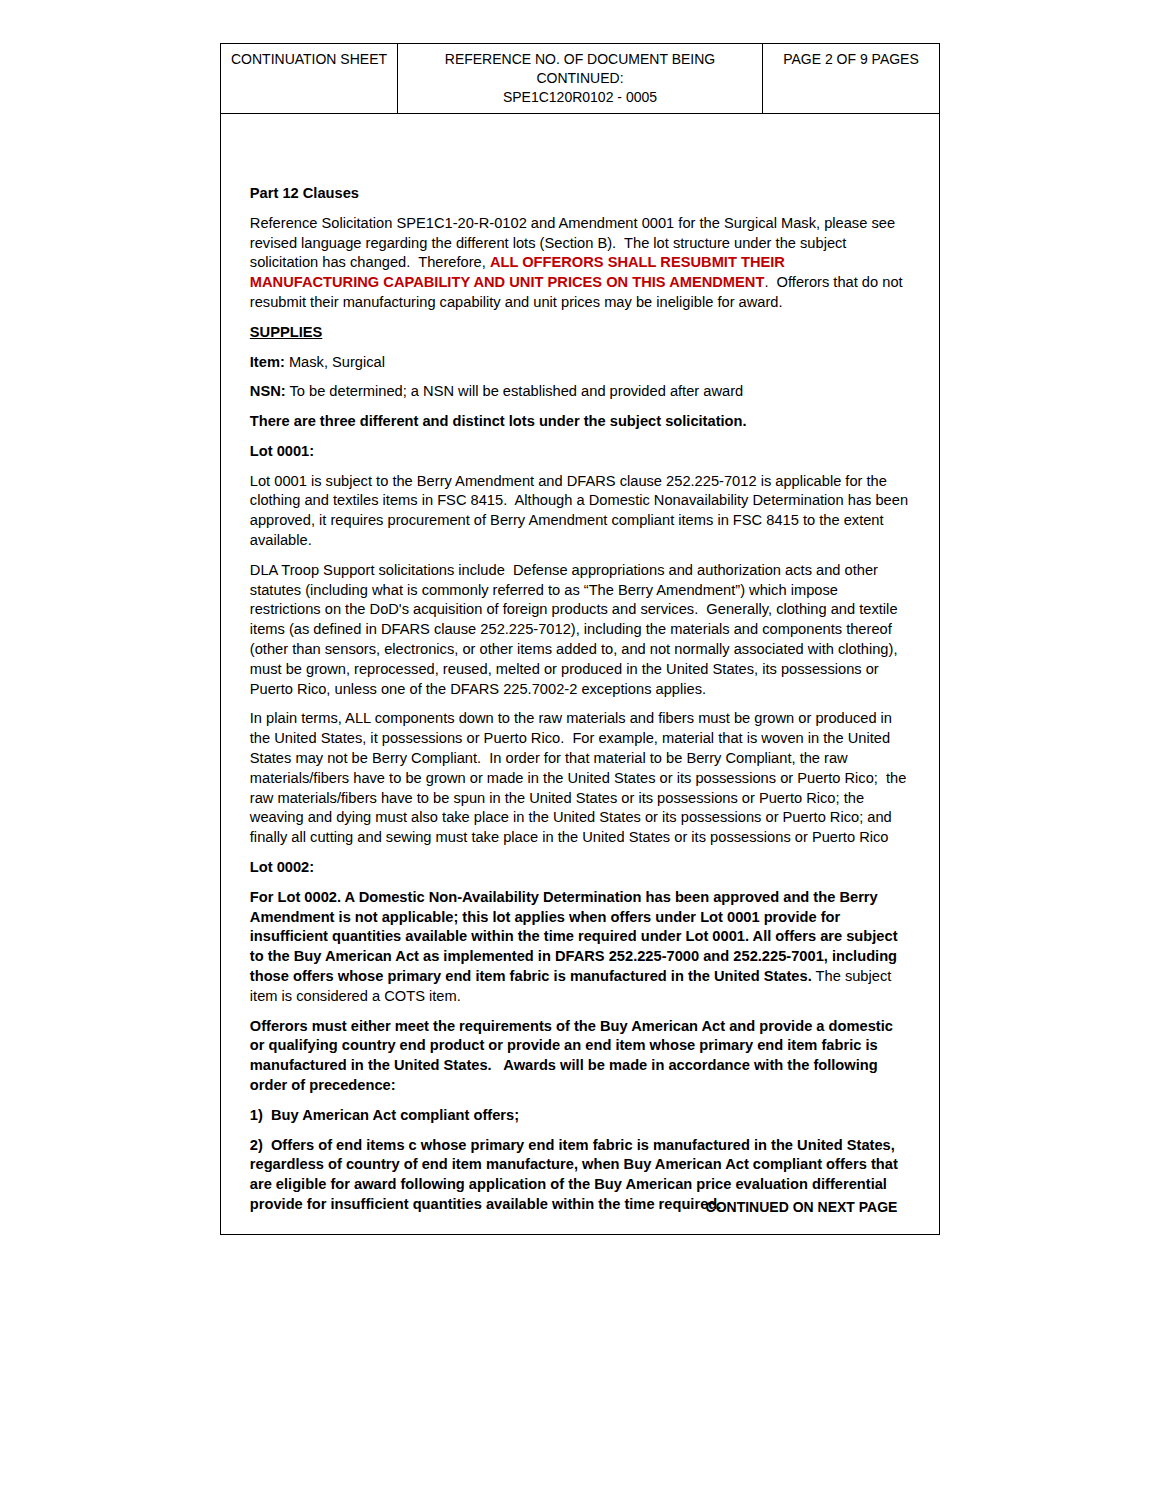| CONTINUATION SHEET | REFERENCE NO. OF DOCUMENT BEING CONTINUED: SPE1C120R0102 - 0005 | PAGE 2 OF 9 PAGES |
Part 12 Clauses
Reference Solicitation SPE1C1-20-R-0102 and Amendment 0001 for the Surgical Mask, please see revised language regarding the different lots (Section B). The lot structure under the subject solicitation has changed. Therefore, ALL OFFERORS SHALL RESUBMIT THEIR MANUFACTURING CAPABILITY AND UNIT PRICES ON THIS AMENDMENT. Offerors that do not resubmit their manufacturing capability and unit prices may be ineligible for award.
SUPPLIES
Item: Mask, Surgical
NSN: To be determined; a NSN will be established and provided after award
There are three different and distinct lots under the subject solicitation.
Lot 0001:
Lot 0001 is subject to the Berry Amendment and DFARS clause 252.225-7012 is applicable for the clothing and textiles items in FSC 8415. Although a Domestic Nonavailability Determination has been approved, it requires procurement of Berry Amendment compliant items in FSC 8415 to the extent available.
DLA Troop Support solicitations include Defense appropriations and authorization acts and other statutes (including what is commonly referred to as “The Berry Amendment”) which impose restrictions on the DoD's acquisition of foreign products and services. Generally, clothing and textile items (as defined in DFARS clause 252.225-7012), including the materials and components thereof (other than sensors, electronics, or other items added to, and not normally associated with clothing), must be grown, reprocessed, reused, melted or produced in the United States, its possessions or Puerto Rico, unless one of the DFARS 225.7002-2 exceptions applies.
In plain terms, ALL components down to the raw materials and fibers must be grown or produced in the United States, it possessions or Puerto Rico. For example, material that is woven in the United States may not be Berry Compliant. In order for that material to be Berry Compliant, the raw materials/fibers have to be grown or made in the United States or its possessions or Puerto Rico; the raw materials/fibers have to be spun in the United States or its possessions or Puerto Rico; the weaving and dying must also take place in the United States or its possessions or Puerto Rico; and finally all cutting and sewing must take place in the United States or its possessions or Puerto Rico
Lot 0002:
For Lot 0002. A Domestic Non-Availability Determination has been approved and the Berry Amendment is not applicable; this lot applies when offers under Lot 0001 provide for insufficient quantities available within the time required under Lot 0001. All offers are subject to the Buy American Act as implemented in DFARS 252.225-7000 and 252.225-7001, including those offers whose primary end item fabric is manufactured in the United States. The subject item is considered a COTS item.
Offerors must either meet the requirements of the Buy American Act and provide a domestic or qualifying country end product or provide an end item whose primary end item fabric is manufactured in the United States. Awards will be made in accordance with the following order of precedence:
1) Buy American Act compliant offers;
2) Offers of end items c whose primary end item fabric is manufactured in the United States, regardless of country of end item manufacture, when Buy American Act compliant offers that are eligible for award following application of the Buy American price evaluation differential provide for insufficient quantities available within the time required.
CONTINUED ON NEXT PAGE